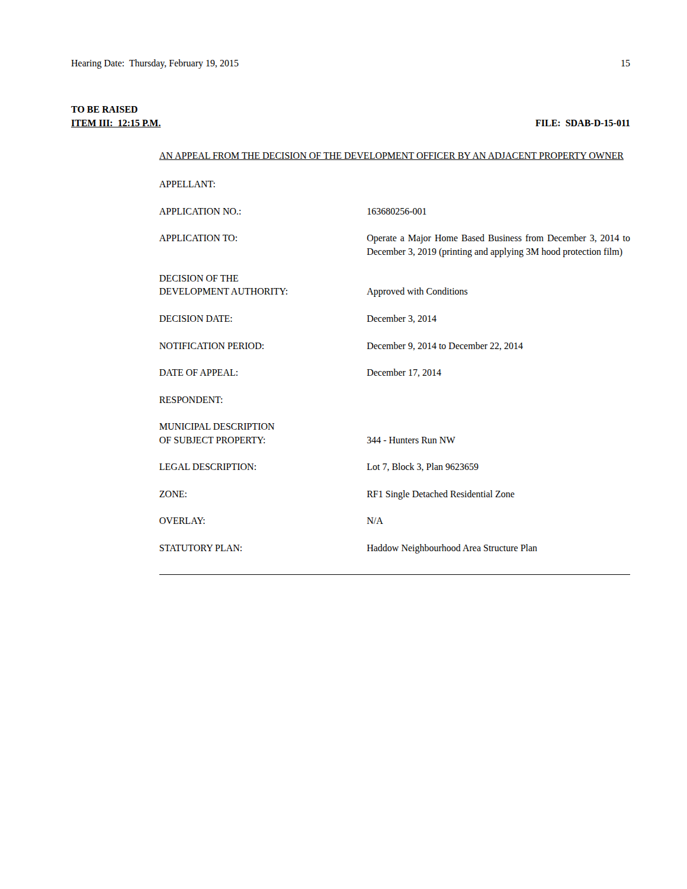Hearing Date: Thursday, February 19, 2015
15
TO BE RAISED
ITEM III: 12:15 P.M. FILE: SDAB-D-15-011
AN APPEAL FROM THE DECISION OF THE DEVELOPMENT OFFICER BY AN ADJACENT PROPERTY OWNER
| APPELLANT: | |
| APPLICATION NO.: | 163680256-001 |
| APPLICATION TO: | Operate a Major Home Based Business from December 3, 2014 to December 3, 2019 (printing and applying 3M hood protection film) |
| DECISION OF THE DEVELOPMENT AUTHORITY: | Approved with Conditions |
| DECISION DATE: | December 3, 2014 |
| NOTIFICATION PERIOD: | December 9, 2014 to December 22, 2014 |
| DATE OF APPEAL: | December 17, 2014 |
| RESPONDENT: | |
| MUNICIPAL DESCRIPTION OF SUBJECT PROPERTY: | 344 - Hunters Run NW |
| LEGAL DESCRIPTION: | Lot 7, Block 3, Plan 9623659 |
| ZONE: | RF1 Single Detached Residential Zone |
| OVERLAY: | N/A |
| STATUTORY PLAN: | Haddow Neighbourhood Area Structure Plan |